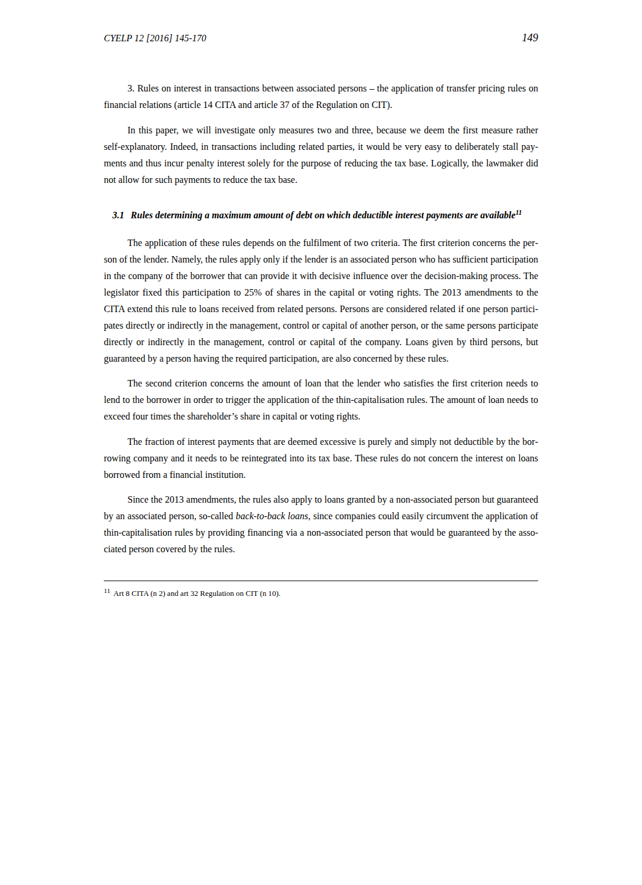CYELP 12 [2016] 145-170 149
3. Rules on interest in transactions between associated persons – the application of transfer pricing rules on financial relations (article 14 CITA and article 37 of the Regulation on CIT).
In this paper, we will investigate only measures two and three, because we deem the first measure rather self-explanatory. Indeed, in transactions including related parties, it would be very easy to deliberately stall payments and thus incur penalty interest solely for the purpose of reducing the tax base. Logically, the lawmaker did not allow for such payments to reduce the tax base.
3.1 Rules determining a maximum amount of debt on which deductible interest payments are available11
The application of these rules depends on the fulfilment of two criteria. The first criterion concerns the person of the lender. Namely, the rules apply only if the lender is an associated person who has sufficient participation in the company of the borrower that can provide it with decisive influence over the decision-making process. The legislator fixed this participation to 25% of shares in the capital or voting rights. The 2013 amendments to the CITA extend this rule to loans received from related persons. Persons are considered related if one person participates directly or indirectly in the management, control or capital of another person, or the same persons participate directly or indirectly in the management, control or capital of the company. Loans given by third persons, but guaranteed by a person having the required participation, are also concerned by these rules.
The second criterion concerns the amount of loan that the lender who satisfies the first criterion needs to lend to the borrower in order to trigger the application of the thin-capitalisation rules. The amount of loan needs to exceed four times the shareholder’s share in capital or voting rights.
The fraction of interest payments that are deemed excessive is purely and simply not deductible by the borrowing company and it needs to be reintegrated into its tax base. These rules do not concern the interest on loans borrowed from a financial institution.
Since the 2013 amendments, the rules also apply to loans granted by a non-associated person but guaranteed by an associated person, so-called back-to-back loans, since companies could easily circumvent the application of thin-capitalisation rules by providing financing via a non-associated person that would be guaranteed by the associated person covered by the rules.
11 Art 8 CITA (n 2) and art 32 Regulation on CIT (n 10).